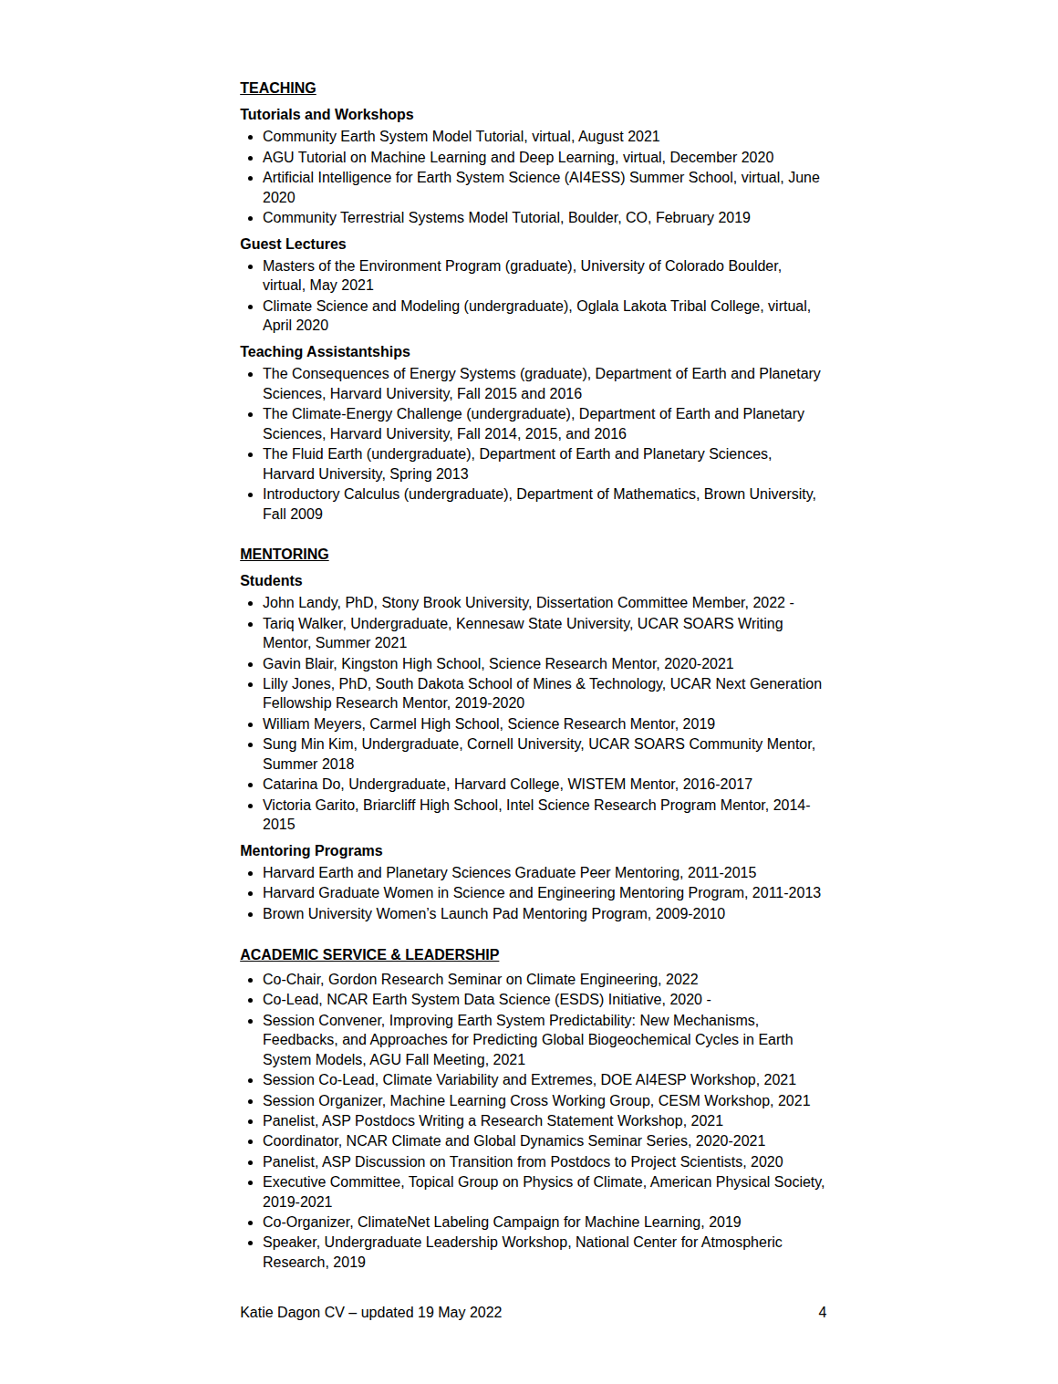TEACHING
Tutorials and Workshops
Community Earth System Model Tutorial, virtual, August 2021
AGU Tutorial on Machine Learning and Deep Learning, virtual, December 2020
Artificial Intelligence for Earth System Science (AI4ESS) Summer School, virtual, June 2020
Community Terrestrial Systems Model Tutorial, Boulder, CO, February 2019
Guest Lectures
Masters of the Environment Program (graduate), University of Colorado Boulder, virtual, May 2021
Climate Science and Modeling (undergraduate), Oglala Lakota Tribal College, virtual, April 2020
Teaching Assistantships
The Consequences of Energy Systems (graduate), Department of Earth and Planetary Sciences, Harvard University, Fall 2015 and 2016
The Climate-Energy Challenge (undergraduate), Department of Earth and Planetary Sciences, Harvard University, Fall 2014, 2015, and 2016
The Fluid Earth (undergraduate), Department of Earth and Planetary Sciences, Harvard University, Spring 2013
Introductory Calculus (undergraduate), Department of Mathematics, Brown University, Fall 2009
MENTORING
Students
John Landy, PhD, Stony Brook University, Dissertation Committee Member, 2022 -
Tariq Walker, Undergraduate, Kennesaw State University, UCAR SOARS Writing Mentor, Summer 2021
Gavin Blair, Kingston High School, Science Research Mentor, 2020-2021
Lilly Jones, PhD, South Dakota School of Mines & Technology, UCAR Next Generation Fellowship Research Mentor, 2019-2020
William Meyers, Carmel High School, Science Research Mentor, 2019
Sung Min Kim, Undergraduate, Cornell University, UCAR SOARS Community Mentor, Summer 2018
Catarina Do, Undergraduate, Harvard College, WISTEM Mentor, 2016-2017
Victoria Garito, Briarcliff High School, Intel Science Research Program Mentor, 2014-2015
Mentoring Programs
Harvard Earth and Planetary Sciences Graduate Peer Mentoring, 2011-2015
Harvard Graduate Women in Science and Engineering Mentoring Program, 2011-2013
Brown University Women’s Launch Pad Mentoring Program, 2009-2010
ACADEMIC SERVICE & LEADERSHIP
Co-Chair, Gordon Research Seminar on Climate Engineering, 2022
Co-Lead, NCAR Earth System Data Science (ESDS) Initiative, 2020 -
Session Convener, Improving Earth System Predictability: New Mechanisms, Feedbacks, and Approaches for Predicting Global Biogeochemical Cycles in Earth System Models, AGU Fall Meeting, 2021
Session Co-Lead, Climate Variability and Extremes, DOE AI4ESP Workshop, 2021
Session Organizer, Machine Learning Cross Working Group, CESM Workshop, 2021
Panelist, ASP Postdocs Writing a Research Statement Workshop, 2021
Coordinator, NCAR Climate and Global Dynamics Seminar Series, 2020-2021
Panelist, ASP Discussion on Transition from Postdocs to Project Scientists, 2020
Executive Committee, Topical Group on Physics of Climate, American Physical Society, 2019-2021
Co-Organizer, ClimateNet Labeling Campaign for Machine Learning, 2019
Speaker, Undergraduate Leadership Workshop, National Center for Atmospheric Research, 2019
Katie Dagon CV – updated 19 May 2022 4